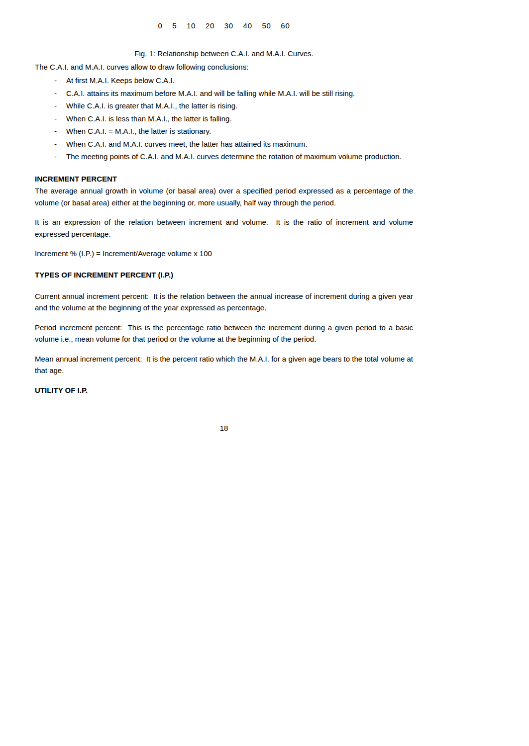0 5 10 20 30 40 50 60
Fig. 1: Relationship between C.A.I. and M.A.I. Curves.
The C.A.I. and M.A.I. curves allow to draw following conclusions:
At first M.A.I. Keeps below C.A.I.
C.A.I. attains its maximum before M.A.I. and will be falling while M.A.I. will be still rising.
While C.A.I. is greater that M.A.I., the latter is rising.
When C.A.I. is less than M.A.I., the latter is falling.
When C.A.I. = M.A.I., the latter is stationary.
When C.A.I. and M.A.I. curves meet, the latter has attained its maximum.
The meeting points of C.A.I. and M.A.I. curves determine the rotation of maximum volume production.
Increment Percent
The average annual growth in volume (or basal area) over a specified period expressed as a percentage of the volume (or basal area) either at the beginning or, more usually, half way through the period.
It is an expression of the relation between increment and volume. It is the ratio of increment and volume expressed percentage.
Increment % (I.P.) = Increment/Average volume x 100
Types of Increment Percent (I.P.)
Current annual increment percent: It is the relation between the annual increase of increment during a given year and the volume at the beginning of the year expressed as percentage.
Period increment percent: This is the percentage ratio between the increment during a given period to a basic volume i.e., mean volume for that period or the volume at the beginning of the period.
Mean annual increment percent: It is the percent ratio which the M.A.I. for a given age bears to the total volume at that age.
Utility of I.P.
18